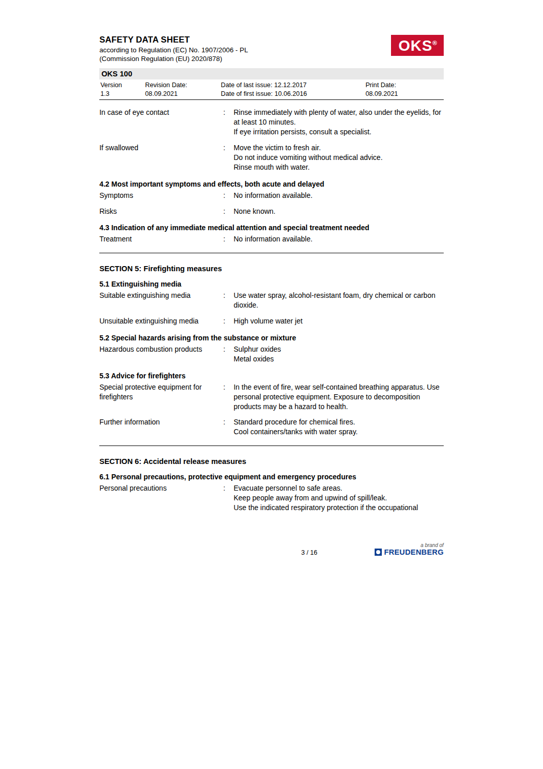SAFETY DATA SHEET
according to Regulation (EC) No. 1907/2006 - PL
(Commission Regulation (EU) 2020/878)
OKS®
OKS 100
| Version 1.3 | Revision Date: 08.09.2021 | Date of last issue: 12.12.2017 Date of first issue: 10.06.2016 | Print Date: 08.09.2021 |
| In case of eye contact | : | Rinse immediately with plenty of water, also under the eyelids, for at least 10 minutes. If eye irritation persists, consult a specialist. |
| If swallowed | : | Move the victim to fresh air. Do not induce vomiting without medical advice. Rinse mouth with water. |
4.2 Most important symptoms and effects, both acute and delayed
| Symptoms | : | No information available. |
| Risks | : | None known. |
4.3 Indication of any immediate medical attention and special treatment needed
| Treatment | : | No information available. |
SECTION 5: Firefighting measures
5.1 Extinguishing media
| Suitable extinguishing media | : | Use water spray, alcohol-resistant foam, dry chemical or carbon dioxide. |
| Unsuitable extinguishing media | : | High volume water jet |
5.2 Special hazards arising from the substance or mixture
| Hazardous combustion products | : | Sulphur oxides Metal oxides |
5.3 Advice for firefighters
| Special protective equipment for firefighters | : | In the event of fire, wear self-contained breathing apparatus. Use personal protective equipment. Exposure to decomposition products may be a hazard to health. |
| Further information | : | Standard procedure for chemical fires. Cool containers/tanks with water spray. |
SECTION 6: Accidental release measures
6.1 Personal precautions, protective equipment and emergency procedures
| Personal precautions | : | Evacuate personnel to safe areas. Keep people away from and upwind of spill/leak. Use the indicated respiratory protection if the occupational |
3 / 16
a brand of
FREUDENBERG